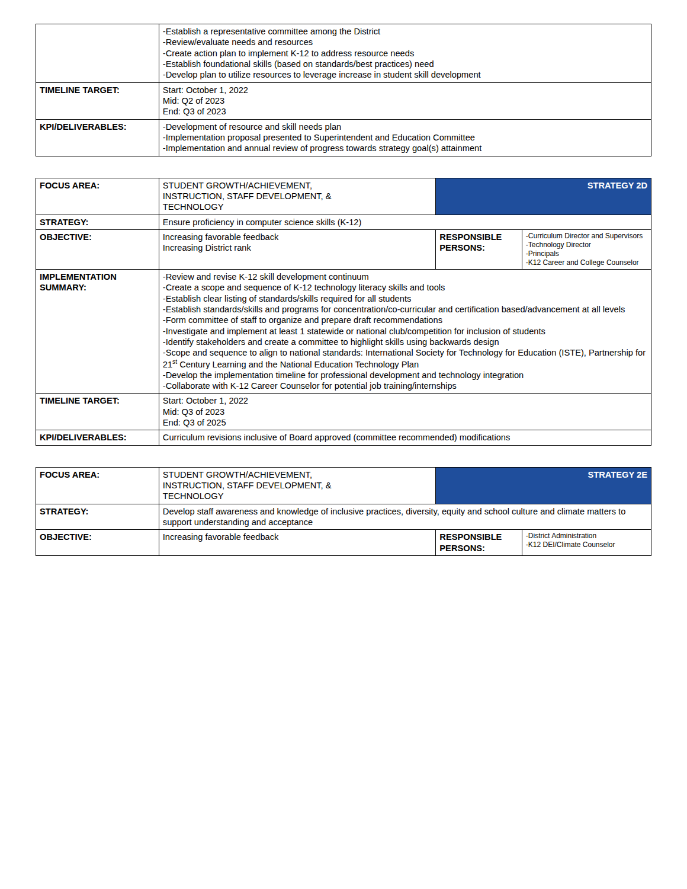| | -Establish a representative committee among the District -Review/evaluate needs and resources -Create action plan to implement K-12 to address resource needs -Establish foundational skills (based on standards/best practices) need -Develop plan to utilize resources to leverage increase in student skill development |
| TIMELINE TARGET: | Start: October 1, 2022 Mid: Q2 of 2023 End: Q3 of 2023 |
| KPI/DELIVERABLES: | -Development of resource and skill needs plan -Implementation proposal presented to Superintendent and Education Committee -Implementation and annual review of progress towards strategy goal(s) attainment |
| FOCUS AREA: | STUDENT GROWTH/ACHIEVEMENT, INSTRUCTION, STAFF DEVELOPMENT, & TECHNOLOGY | STRATEGY 2D |
| STRATEGY: | Ensure proficiency in computer science skills (K-12) |
| OBJECTIVE: | Increasing favorable feedback Increasing District rank | RESPONSIBLE PERSONS: | -Curriculum Director and Supervisors -Technology Director -Principals -K12 Career and College Counselor |
| IMPLEMENTATION SUMMARY: | -Review and revise K-12 skill development continuum -Create a scope and sequence of K-12 technology literacy skills and tools -Establish clear listing of standards/skills required for all students -Establish standards/skills and programs for concentration/co-curricular and certification based/advancement at all levels -Form committee of staff to organize and prepare draft recommendations -Investigate and implement at least 1 statewide or national club/competition for inclusion of students -Identify stakeholders and create a committee to highlight skills using backwards design -Scope and sequence to align to national standards: International Society for Technology for Education (ISTE), Partnership for 21 st Century Learning and the National Education Technology Plan -Develop the implementation timeline for professional development and technology integration -Collaborate with K-12 Career Counselor for potential job training/internships |
| TIMELINE TARGET: | Start: October 1, 2022 Mid: Q3 of 2023 End: Q3 of 2025 |
| KPI/DELIVERABLES: | Curriculum revisions inclusive of Board approved (committee recommended) modifications |
| FOCUS AREA: | STUDENT GROWTH/ACHIEVEMENT, INSTRUCTION, STAFF DEVELOPMENT, & TECHNOLOGY | STRATEGY 2E |
| STRATEGY: | Develop staff awareness and knowledge of inclusive practices, diversity, equity and school culture and climate matters to support understanding and acceptance |
| OBJECTIVE: | Increasing favorable feedback | RESPONSIBLE PERSONS: | -District Administration -K12 DEI/Climate Counselor |